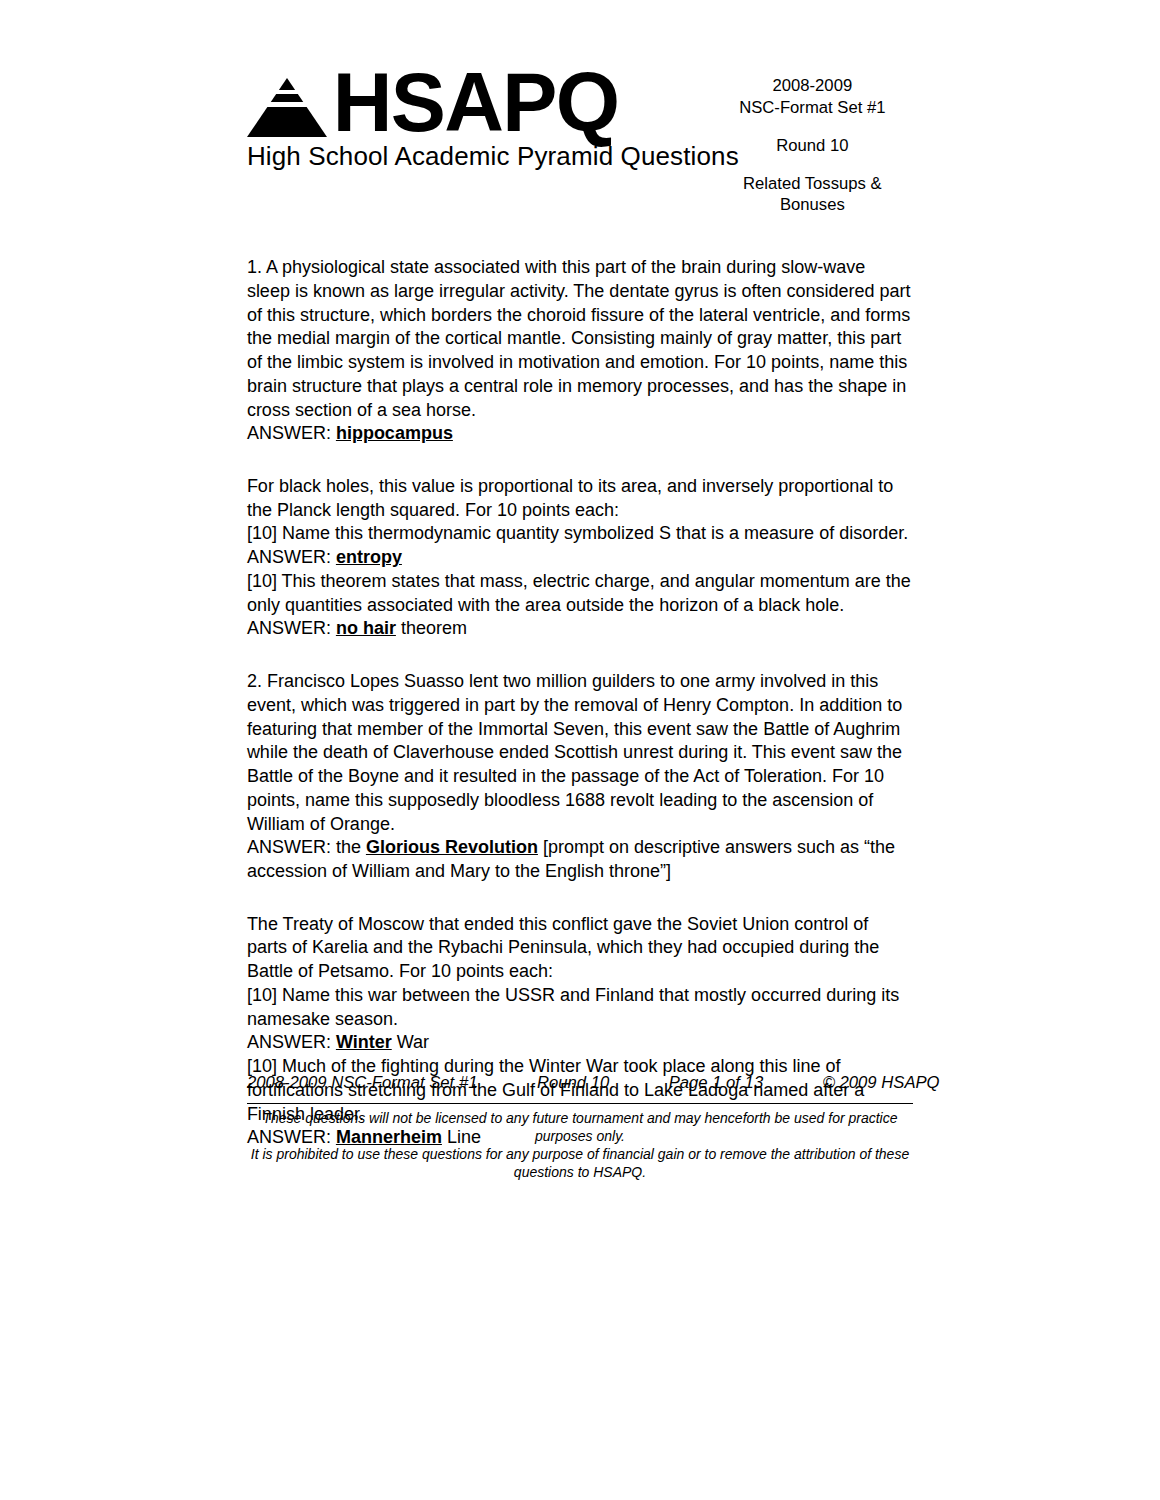HSAPQ
High School Academic Pyramid Questions
2008-2009
NSC-Format Set #1
Round 10
Related Tossups &
Bonuses
1. A physiological state associated with this part of the brain during slow-wave sleep is known as large irregular activity. The dentate gyrus is often considered part of this structure, which borders the choroid fissure of the lateral ventricle, and forms the medial margin of the cortical mantle. Consisting mainly of gray matter, this part of the limbic system is involved in motivation and emotion. For 10 points, name this brain structure that plays a central role in memory processes, and has the shape in cross section of a sea horse.
ANSWER: hippocampus
For black holes, this value is proportional to its area, and inversely proportional to the Planck length squared. For 10 points each:
[10] Name this thermodynamic quantity symbolized S that is a measure of disorder.
ANSWER: entropy
[10] This theorem states that mass, electric charge, and angular momentum are the only quantities associated with the area outside the horizon of a black hole.
ANSWER: no hair theorem
2. Francisco Lopes Suasso lent two million guilders to one army involved in this event, which was triggered in part by the removal of Henry Compton. In addition to featuring that member of the Immortal Seven, this event saw the Battle of Aughrim while the death of Claverhouse ended Scottish unrest during it. This event saw the Battle of the Boyne and it resulted in the passage of the Act of Toleration. For 10 points, name this supposedly bloodless 1688 revolt leading to the ascension of William of Orange.
ANSWER: the Glorious Revolution [prompt on descriptive answers such as “the accession of William and Mary to the English throne”]
The Treaty of Moscow that ended this conflict gave the Soviet Union control of parts of Karelia and the Rybachi Peninsula, which they had occupied during the Battle of Petsamo. For 10 points each:
[10] Name this war between the USSR and Finland that mostly occurred during its namesake season.
ANSWER: Winter War
[10] Much of the fighting during the Winter War took place along this line of fortifications stretching from the Gulf of Finland to Lake Ladoga named after a Finnish leader.
ANSWER: Mannerheim Line
2008-2009 NSC-Format Set #1 Round 10 Page 1 of 13 © 2009 HSAPQ
These questions will not be licensed to any future tournament and may henceforth be used for practice purposes only.
It is prohibited to use these questions for any purpose of financial gain or to remove the attribution of these questions to HSAPQ.